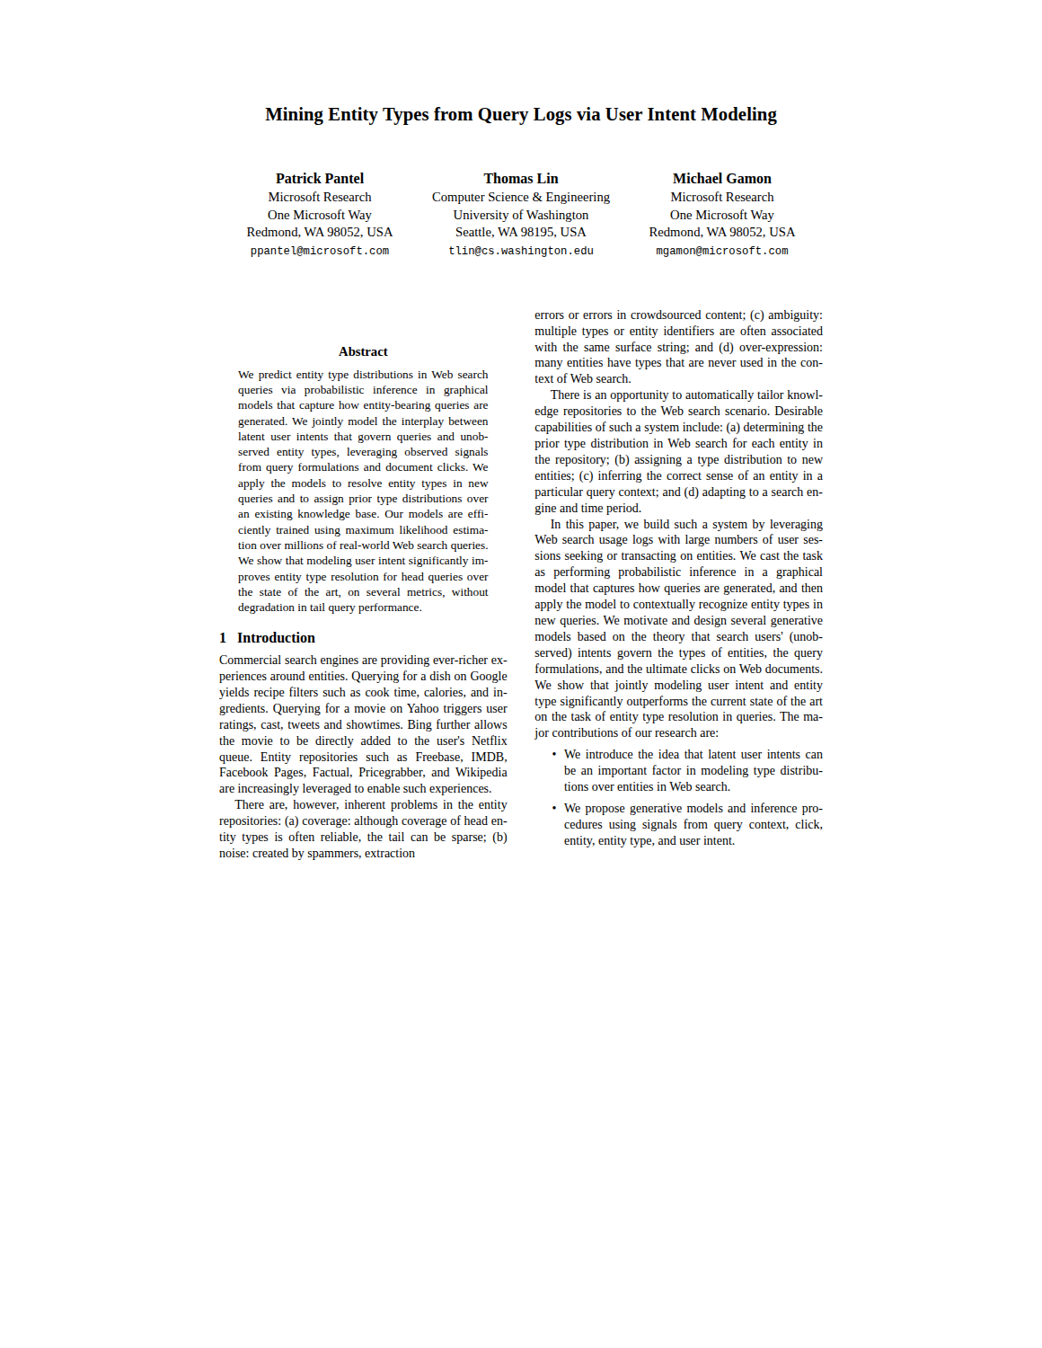Mining Entity Types from Query Logs via User Intent Modeling
| Patrick Pantel Microsoft Research One Microsoft Way Redmond, WA 98052, USA ppantel@microsoft.com | Thomas Lin Computer Science & Engineering University of Washington Seattle, WA 98195, USA tlin@cs.washington.edu | Michael Gamon Microsoft Research One Microsoft Way Redmond, WA 98052, USA mgamon@microsoft.com |
Abstract
We predict entity type distributions in Web search queries via probabilistic inference in graphical models that capture how entity-bearing queries are generated. We jointly model the interplay between latent user intents that govern queries and unobserved entity types, leveraging observed signals from query formulations and document clicks. We apply the models to resolve entity types in new queries and to assign prior type distributions over an existing knowledge base. Our models are efficiently trained using maximum likelihood estimation over millions of real-world Web search queries. We show that modeling user intent significantly improves entity type resolution for head queries over the state of the art, on several metrics, without degradation in tail query performance.
1 Introduction
Commercial search engines are providing ever-richer experiences around entities. Querying for a dish on Google yields recipe filters such as cook time, calories, and ingredients. Querying for a movie on Yahoo triggers user ratings, cast, tweets and showtimes. Bing further allows the movie to be directly added to the user's Netflix queue. Entity repositories such as Freebase, IMDB, Facebook Pages, Factual, Pricegrabber, and Wikipedia are increasingly leveraged to enable such experiences.
There are, however, inherent problems in the entity repositories: (a) coverage: although coverage of head entity types is often reliable, the tail can be sparse; (b) noise: created by spammers, extraction
errors or errors in crowdsourced content; (c) ambiguity: multiple types or entity identifiers are often associated with the same surface string; and (d) over-expression: many entities have types that are never used in the context of Web search.
There is an opportunity to automatically tailor knowledge repositories to the Web search scenario. Desirable capabilities of such a system include: (a) determining the prior type distribution in Web search for each entity in the repository; (b) assigning a type distribution to new entities; (c) inferring the correct sense of an entity in a particular query context; and (d) adapting to a search engine and time period.
In this paper, we build such a system by leveraging Web search usage logs with large numbers of user sessions seeking or transacting on entities. We cast the task as performing probabilistic inference in a graphical model that captures how queries are generated, and then apply the model to contextually recognize entity types in new queries. We motivate and design several generative models based on the theory that search users' (unobserved) intents govern the types of entities, the query formulations, and the ultimate clicks on Web documents. We show that jointly modeling user intent and entity type significantly outperforms the current state of the art on the task of entity type resolution in queries. The major contributions of our research are:
We introduce the idea that latent user intents can be an important factor in modeling type distributions over entities in Web search.
We propose generative models and inference procedures using signals from query context, click, entity, entity type, and user intent.